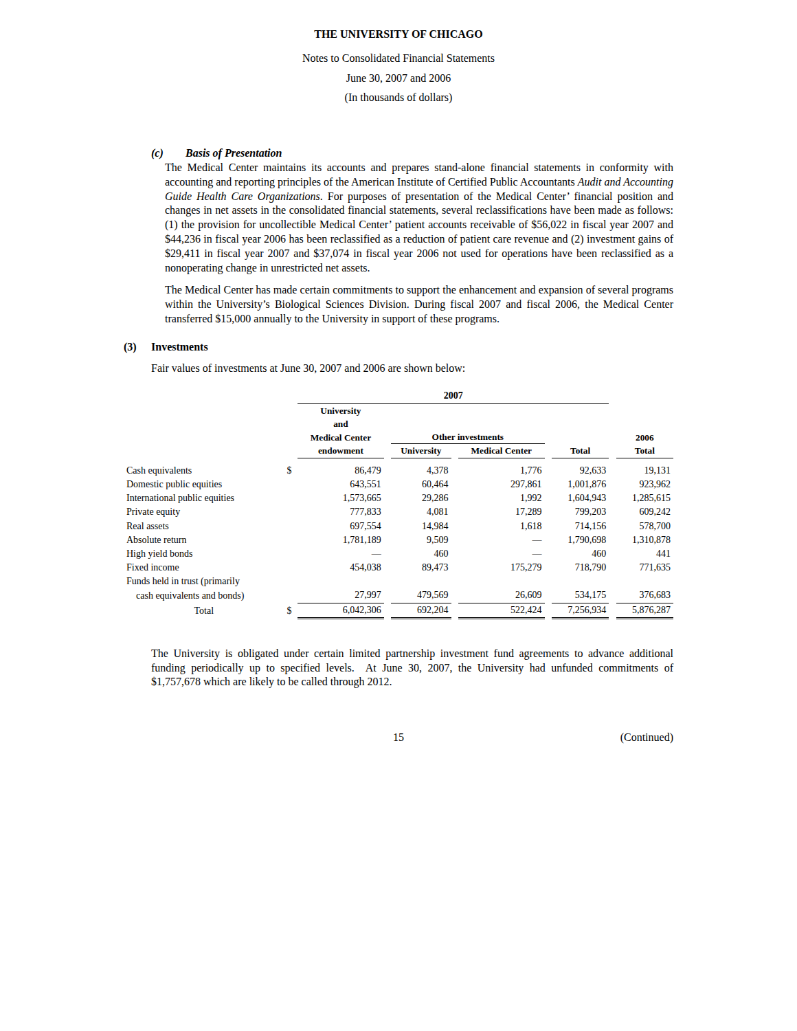THE UNIVERSITY OF CHICAGO
Notes to Consolidated Financial Statements
June 30, 2007 and 2006
(In thousands of dollars)
(c) Basis of Presentation
The Medical Center maintains its accounts and prepares stand-alone financial statements in conformity with accounting and reporting principles of the American Institute of Certified Public Accountants Audit and Accounting Guide Health Care Organizations. For purposes of presentation of the Medical Center’ financial position and changes in net assets in the consolidated financial statements, several reclassifications have been made as follows: (1) the provision for uncollectible Medical Center’ patient accounts receivable of $56,022 in fiscal year 2007 and $44,236 in fiscal year 2006 has been reclassified as a reduction of patient care revenue and (2) investment gains of $29,411 in fiscal year 2007 and $37,074 in fiscal year 2006 not used for operations have been reclassified as a nonoperating change in unrestricted net assets.
The Medical Center has made certain commitments to support the enhancement and expansion of several programs within the University’s Biological Sciences Division. During fiscal 2007 and fiscal 2006, the Medical Center transferred $15,000 annually to the University in support of these programs.
(3) Investments
Fair values of investments at June 30, 2007 and 2006 are shown below:
| | | 2007 | | |
| | | University | | | | | | |
| | | and | | | | | | |
| | | Medical Center | | Other investments | | | | 2006 |
| | | endowment | | University | | Medical Center | | Total | | Total |
| Cash equivalents | $ | 86,479 | | 4,378 | | 1,776 | | 92,633 | | 19,131 |
| Domestic public equities | | 643,551 | | 60,464 | | 297,861 | | 1,001,876 | | 923,962 |
| International public equities | | 1,573,665 | | 29,286 | | 1,992 | | 1,604,943 | | 1,285,615 |
| Private equity | | 777,833 | | 4,081 | | 17,289 | | 799,203 | | 609,242 |
| Real assets | | 697,554 | | 14,984 | | 1,618 | | 714,156 | | 578,700 |
| Absolute return | | 1,781,189 | | 9,509 | | — | | 1,790,698 | | 1,310,878 |
| High yield bonds | | — | | 460 | | — | | 460 | | 441 |
| Fixed income | | 454,038 | | 89,473 | | 175,279 | | 718,790 | | 771,635 |
| Funds held in trust (primarily | | | | | | | | | | |
| cash equivalents and bonds) | | 27,997 | | 479,569 | | 26,609 | | 534,175 | | 376,683 |
| Total | $ | 6,042,306 | | 692,204 | | 522,424 | | 7,256,934 | | 5,876,287 |
The University is obligated under certain limited partnership investment fund agreements to advance additional funding periodically up to specified levels. At June 30, 2007, the University had unfunded commitments of $1,757,678 which are likely to be called through 2012.
15
(Continued)